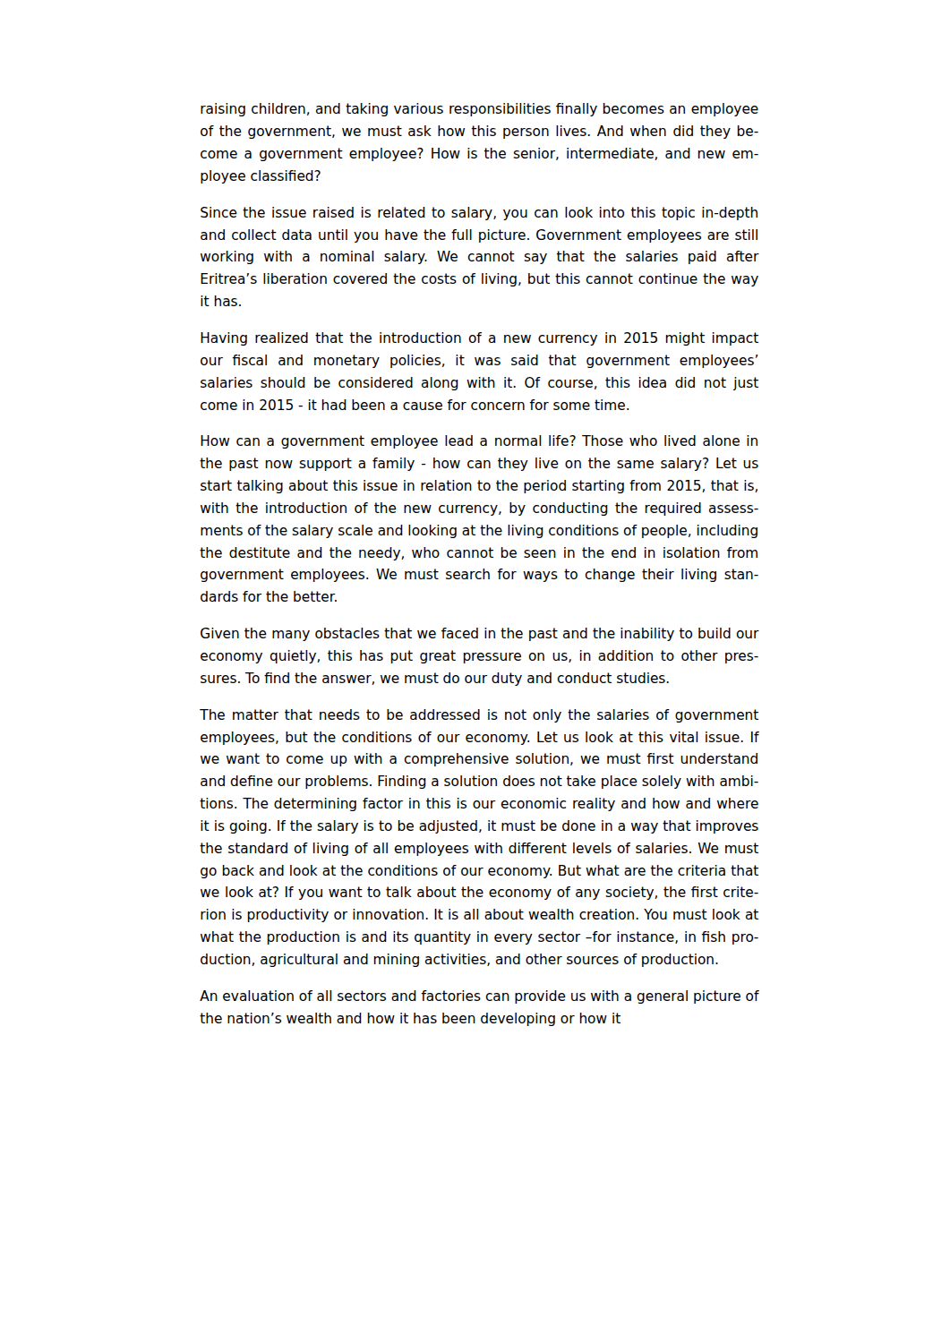raising children, and taking various responsibilities finally becomes an employee of the government, we must ask how this person lives. And when did they become a government employee? How is the senior, intermediate, and new employee classified?
Since the issue raised is related to salary, you can look into this topic in-depth and collect data until you have the full picture. Government employees are still working with a nominal salary. We cannot say that the salaries paid after Eritrea’s liberation covered the costs of living, but this cannot continue the way it has.
Having realized that the introduction of a new currency in 2015 might impact our fiscal and monetary policies, it was said that government employees’ salaries should be considered along with it. Of course, this idea did not just come in 2015 - it had been a cause for concern for some time.
How can a government employee lead a normal life? Those who lived alone in the past now support a family - how can they live on the same salary? Let us start talking about this issue in relation to the period starting from 2015, that is, with the introduction of the new currency, by conducting the required assessments of the salary scale and looking at the living conditions of people, including the destitute and the needy, who cannot be seen in the end in isolation from government employees. We must search for ways to change their living standards for the better.
Given the many obstacles that we faced in the past and the inability to build our economy quietly, this has put great pressure on us, in addition to other pressures. To find the answer, we must do our duty and conduct studies.
The matter that needs to be addressed is not only the salaries of government employees, but the conditions of our economy. Let us look at this vital issue. If we want to come up with a comprehensive solution, we must first understand and define our problems. Finding a solution does not take place solely with ambitions. The determining factor in this is our economic reality and how and where it is going. If the salary is to be adjusted, it must be done in a way that improves the standard of living of all employees with different levels of salaries. We must go back and look at the conditions of our economy. But what are the criteria that we look at? If you want to talk about the economy of any society, the first criterion is productivity or innovation. It is all about wealth creation. You must look at what the production is and its quantity in every sector –for instance, in fish production, agricultural and mining activities, and other sources of production.
An evaluation of all sectors and factories can provide us with a general picture of the nation’s wealth and how it has been developing or how it